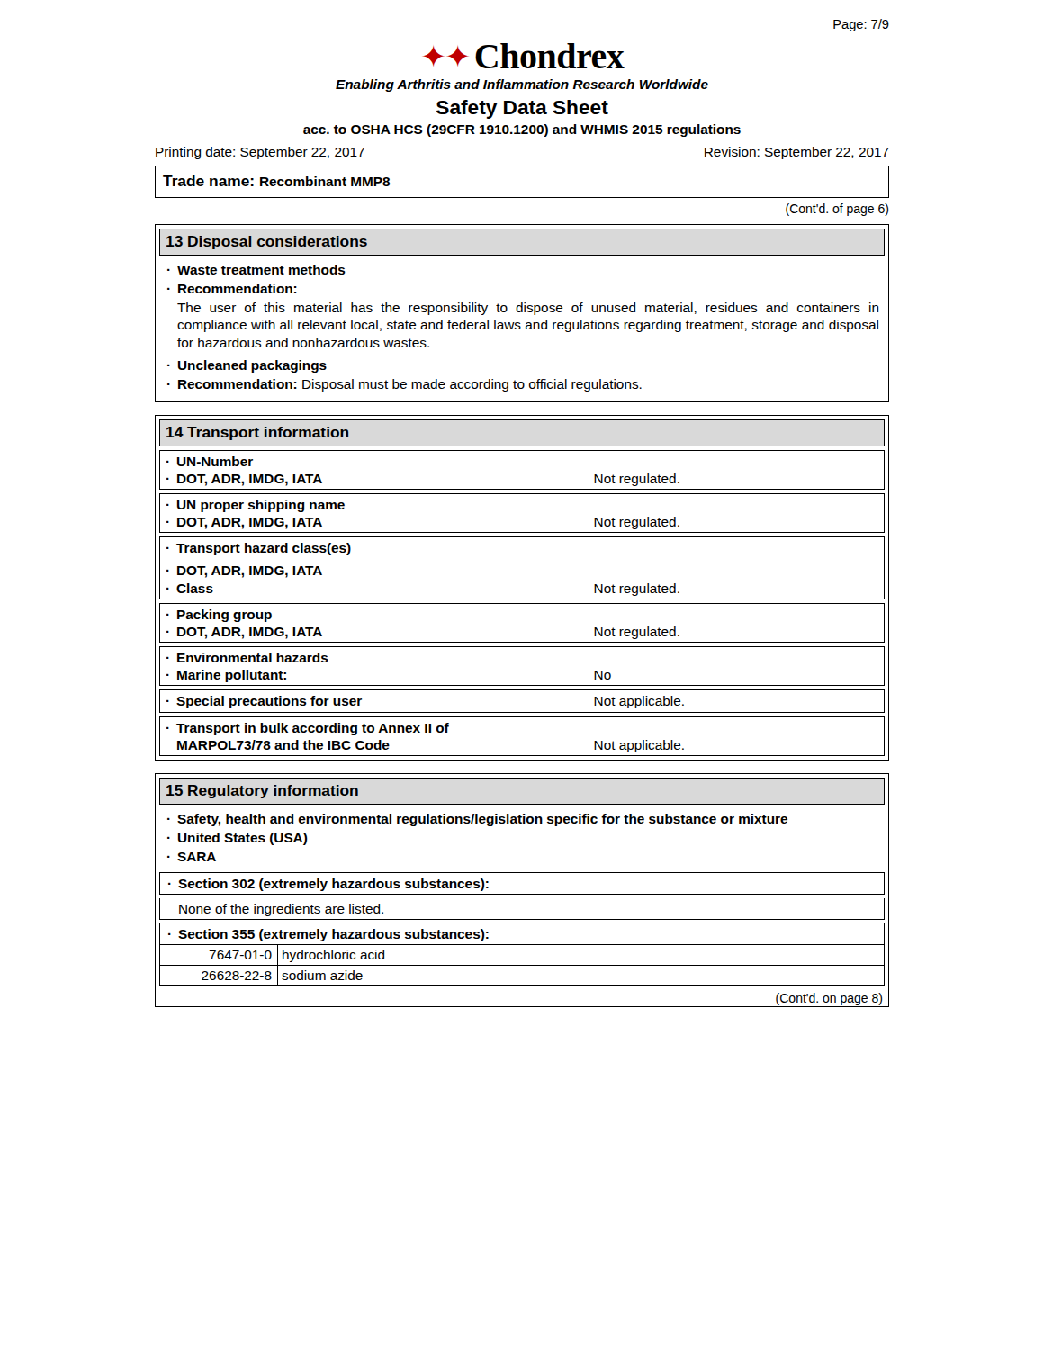Page: 7/9
✦✦Chondrex
Enabling Arthritis and Inflammation Research Worldwide
Safety Data Sheet
acc. to OSHA HCS (29CFR 1910.1200) and WHMIS 2015 regulations
Printing date: September 22, 2017
Revision: September 22, 2017
Trade name: Recombinant MMP8
(Cont'd. of page 6)
13 Disposal considerations
Waste treatment methods
Recommendation:
The user of this material has the responsibility to dispose of unused material, residues and containers in compliance with all relevant local, state and federal laws and regulations regarding treatment, storage and disposal for hazardous and nonhazardous wastes.
Uncleaned packagings
Recommendation: Disposal must be made according to official regulations.
14 Transport information
UN-Number
DOT, ADR, IMDG, IATA
Not regulated.
UN proper shipping name
DOT, ADR, IMDG, IATA
Not regulated.
Transport hazard class(es)
DOT, ADR, IMDG, IATA
Class
Not regulated.
Packing group
DOT, ADR, IMDG, IATA
Not regulated.
Environmental hazards
Marine pollutant:
No
Special precautions for user
Not applicable.
Transport in bulk according to Annex II of
MARPOL73/78 and the IBC Code
Not applicable.
15 Regulatory information
Safety, health and environmental regulations/legislation specific for the substance or mixture
United States (USA)
SARA
Section 302 (extremely hazardous substances):
None of the ingredients are listed.
Section 355 (extremely hazardous substances):
| 7647-01-0 | hydrochloric acid |
| 26628-22-8 | sodium azide |
(Cont'd. on page 8)